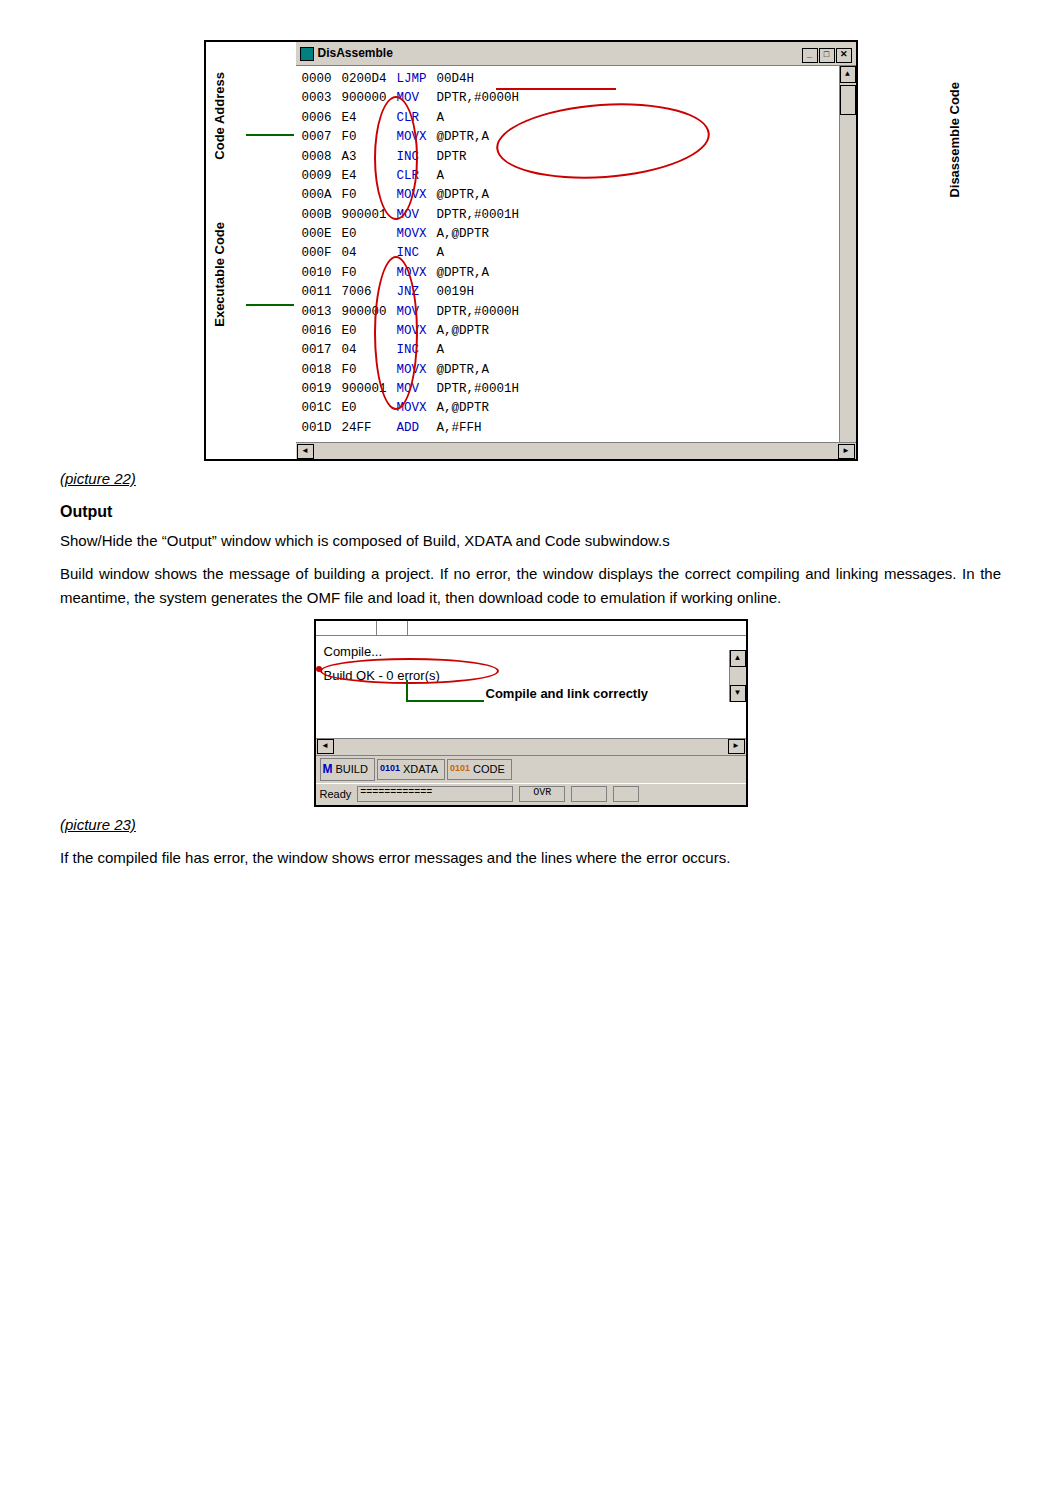Code Address
Executable Code
DisAssemble _□✕
| 0000 | 0200D4 | LJMP | 00D4H |
| 0003 | 900000 | MOV | DPTR,#0000H |
| 0006 | E4 | CLR | A |
| 0007 | F0 | MOVX | @DPTR,A |
| 0008 | A3 | INC | DPTR |
| 0009 | E4 | CLR | A |
| 000A | F0 | MOVX | @DPTR,A |
| 000B | 900001 | MOV | DPTR,#0001H |
| 000E | E0 | MOVX | A,@DPTR |
| 000F | 04 | INC | A |
| 0010 | F0 | MOVX | @DPTR,A |
| 0011 | 7006 | JNZ | 0019H |
| 0013 | 900000 | MOV | DPTR,#0000H |
| 0016 | E0 | MOVX | A,@DPTR |
| 0017 | 04 | INC | A |
| 0018 | F0 | MOVX | @DPTR,A |
| 0019 | 900001 | MOV | DPTR,#0001H |
| 001C | E0 | MOVX | A,@DPTR |
| 001D | 24FF | ADD | A,#FFH |
▲
◄
►
Disassemble Code
(picture 22)
Output
Show/Hide the “Output” window which is composed of Build, XDATA and Code subwindow.s
Build window shows the message of building a project. If no error, the window displays the correct compiling and linking messages. In the meantime, the system generates the OMF file and load it, then download code to emulation if working online.
Compile...
Build OK - 0 error(s)
Compile and link correctly
▲
▼
◄
►
MBUILD
0101 XDATA
0101 CODE
Ready ============ OVR
(picture 23)
If the compiled file has error, the window shows error messages and the lines where the error occurs.